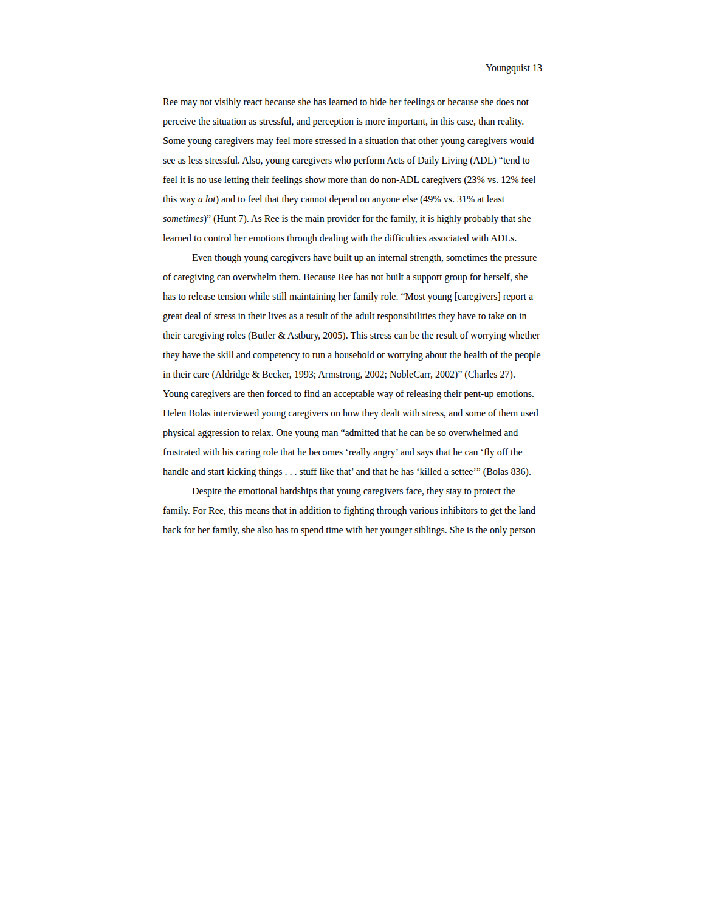Youngquist 13
Ree may not visibly react because she has learned to hide her feelings or because she does not perceive the situation as stressful, and perception is more important, in this case, than reality. Some young caregivers may feel more stressed in a situation that other young caregivers would see as less stressful. Also, young caregivers who perform Acts of Daily Living (ADL) “tend to feel it is no use letting their feelings show more than do non-ADL caregivers (23% vs. 12% feel this way a lot) and to feel that they cannot depend on anyone else (49% vs. 31% at least sometimes)” (Hunt 7). As Ree is the main provider for the family, it is highly probably that she learned to control her emotions through dealing with the difficulties associated with ADLs.
Even though young caregivers have built up an internal strength, sometimes the pressure of caregiving can overwhelm them. Because Ree has not built a support group for herself, she has to release tension while still maintaining her family role. “Most young [caregivers] report a great deal of stress in their lives as a result of the adult responsibilities they have to take on in their caregiving roles (Butler & Astbury, 2005). This stress can be the result of worrying whether they have the skill and competency to run a household or worrying about the health of the people in their care (Aldridge & Becker, 1993; Armstrong, 2002; NobleCarr, 2002)” (Charles 27). Young caregivers are then forced to find an acceptable way of releasing their pent-up emotions. Helen Bolas interviewed young caregivers on how they dealt with stress, and some of them used physical aggression to relax. One young man “admitted that he can be so overwhelmed and frustrated with his caring role that he becomes ‘really angry’ and says that he can ‘fly off the handle and start kicking things . . . stuff like that’ and that he has ‘killed a settee’” (Bolas 836).
Despite the emotional hardships that young caregivers face, they stay to protect the family. For Ree, this means that in addition to fighting through various inhibitors to get the land back for her family, she also has to spend time with her younger siblings. She is the only person